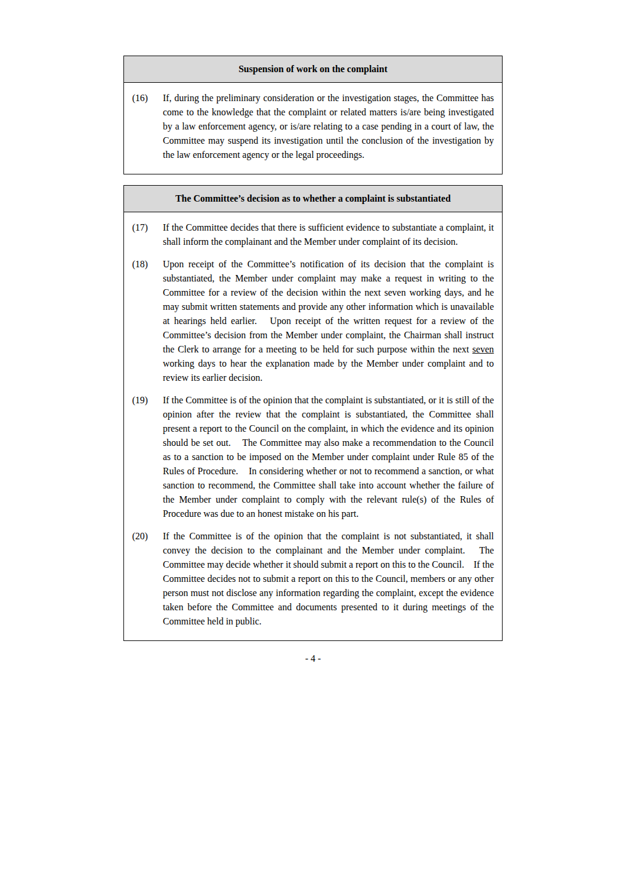Suspension of work on the complaint
(16)
If, during the preliminary consideration or the investigation stages, the Committee has come to the knowledge that the complaint or related matters is/are being investigated by a law enforcement agency, or is/are relating to a case pending in a court of law, the Committee may suspend its investigation until the conclusion of the investigation by the law enforcement agency or the legal proceedings.
The Committee’s decision as to whether a complaint is substantiated
(17)
If the Committee decides that there is sufficient evidence to substantiate a complaint, it shall inform the complainant and the Member under complaint of its decision.
(18)
Upon receipt of the Committee’s notification of its decision that the complaint is substantiated, the Member under complaint may make a request in writing to the Committee for a review of the decision within the next seven working days, and he may submit written statements and provide any other information which is unavailable at hearings held earlier. Upon receipt of the written request for a review of the Committee’s decision from the Member under complaint, the Chairman shall instruct the Clerk to arrange for a meeting to be held for such purpose within the next seven working days to hear the explanation made by the Member under complaint and to review its earlier decision.
(19)
If the Committee is of the opinion that the complaint is substantiated, or it is still of the opinion after the review that the complaint is substantiated, the Committee shall present a report to the Council on the complaint, in which the evidence and its opinion should be set out. The Committee may also make a recommendation to the Council as to a sanction to be imposed on the Member under complaint under Rule 85 of the Rules of Procedure. In considering whether or not to recommend a sanction, or what sanction to recommend, the Committee shall take into account whether the failure of the Member under complaint to comply with the relevant rule(s) of the Rules of Procedure was due to an honest mistake on his part.
(20)
If the Committee is of the opinion that the complaint is not substantiated, it shall convey the decision to the complainant and the Member under complaint. The Committee may decide whether it should submit a report on this to the Council. If the Committee decides not to submit a report on this to the Council, members or any other person must not disclose any information regarding the complaint, except the evidence taken before the Committee and documents presented to it during meetings of the Committee held in public.
- 4 -